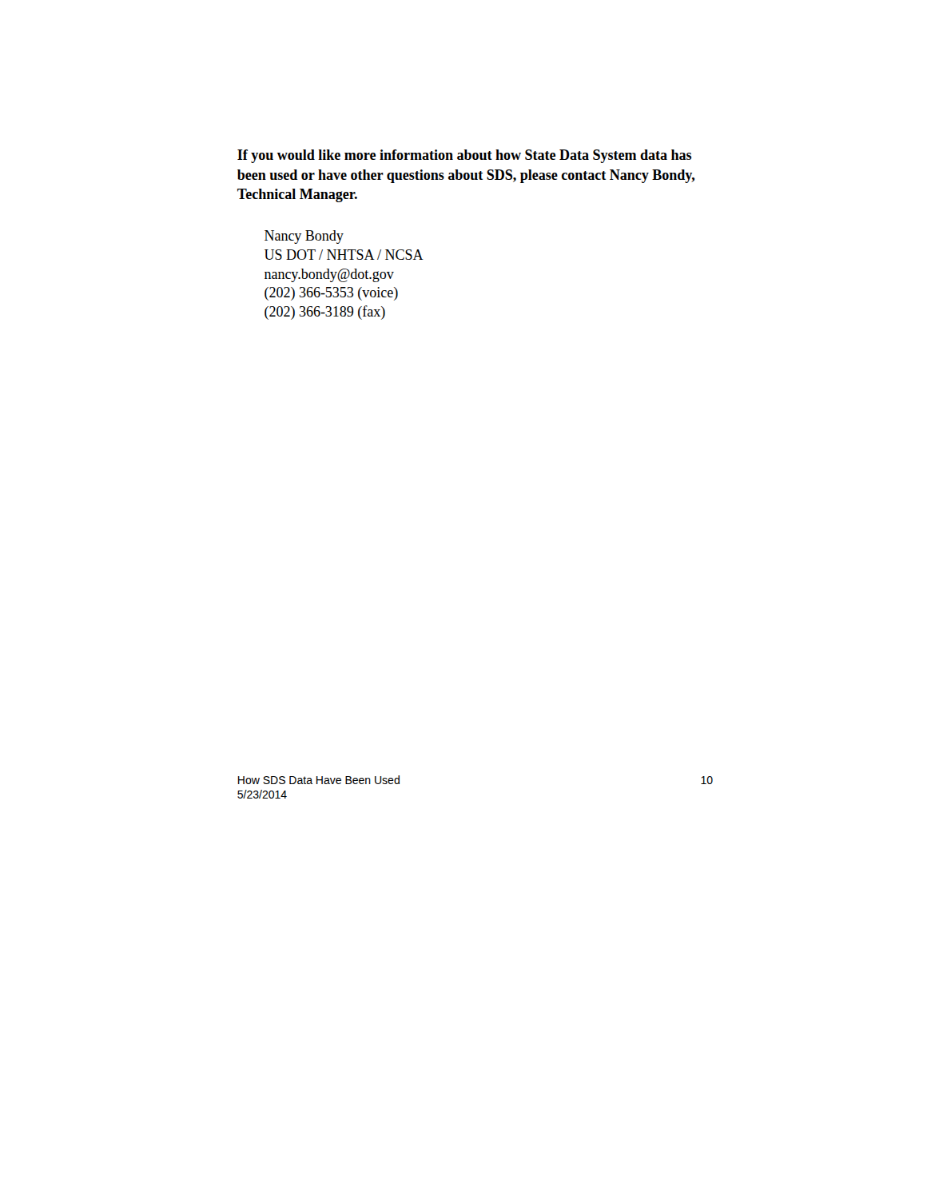If you would like more information about how State Data System data has been used or have other questions about SDS, please contact Nancy Bondy, Technical Manager.
Nancy Bondy
US DOT / NHTSA / NCSA
nancy.bondy@dot.gov
(202) 366-5353 (voice)
(202) 366-3189 (fax)
How SDS Data Have Been Used 10 5/23/2014